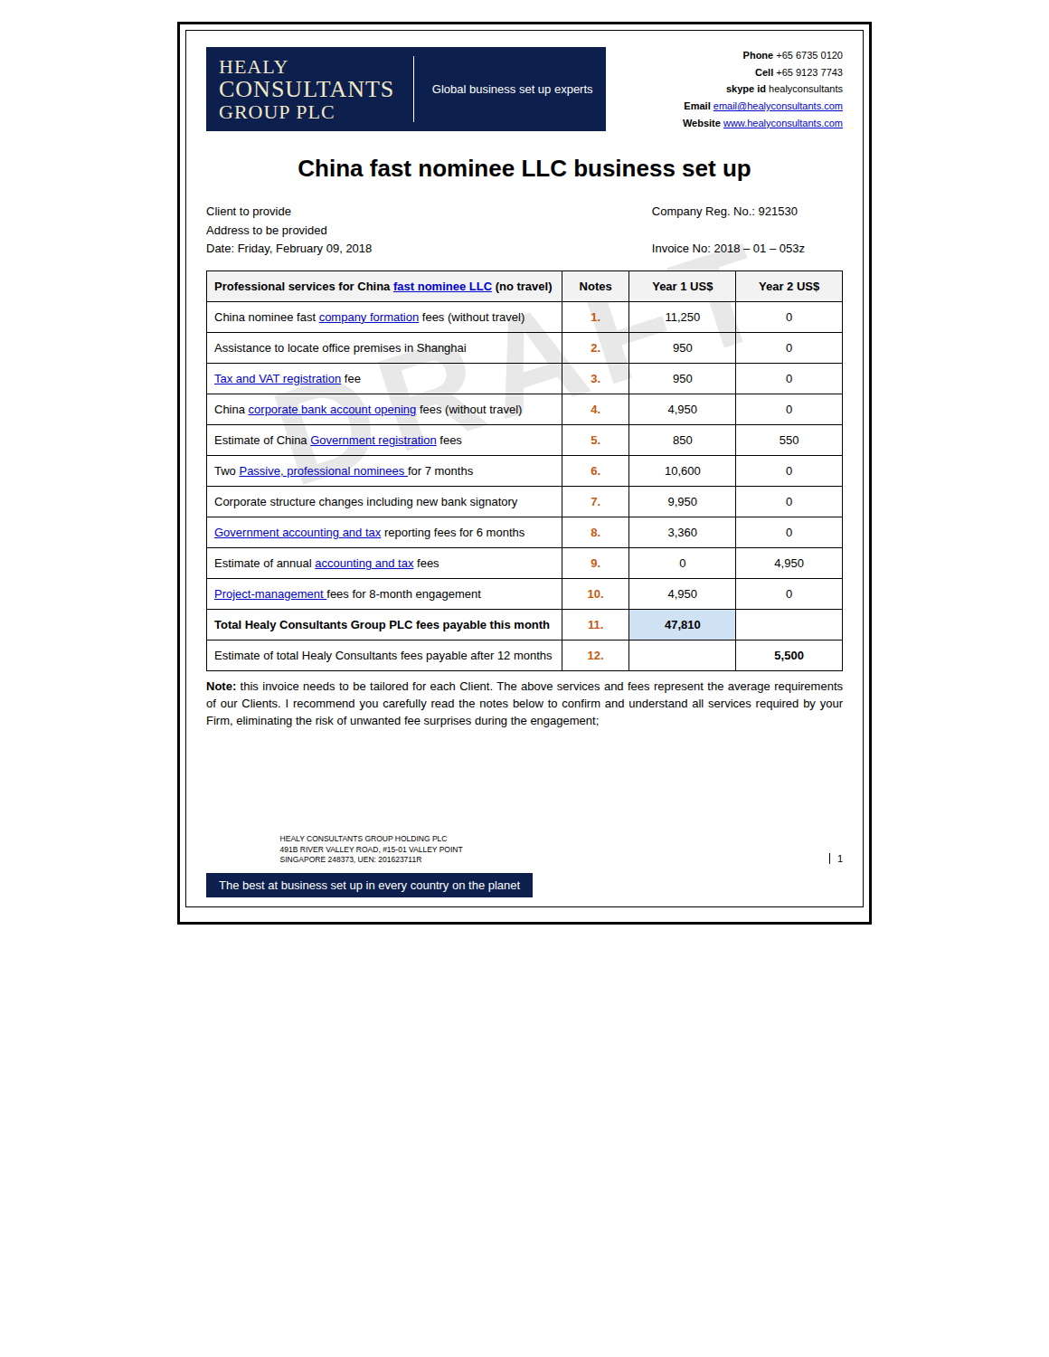DRAFT
HEALY
CONSULTANTS
GROUP PLC
Global business set up experts
Phone +65 6735 0120
Cell +65 9123 7743
skype id healyconsultants
Email email@healyconsultants.com
Website www.healyconsultants.com
China fast nominee LLC business set up
Client to provide
Address to be provided
Date: Friday, February 09, 2018
Company Reg. No.: 921530
Invoice No: 2018 – 01 – 053z
| Professional services for China fast nominee LLC (no travel) | Notes | Year 1 US$ | Year 2 US$ |
| --- | --- | --- | --- |
| China nominee fast company formation fees (without travel) | 1. | 11,250 | 0 |
| Assistance to locate office premises in Shanghai | 2. | 950 | 0 |
| Tax and VAT registration fee | 3. | 950 | 0 |
| China corporate bank account opening fees (without travel) | 4. | 4,950 | 0 |
| Estimate of China Government registration fees | 5. | 850 | 550 |
| Two Passive, professional nominees for 7 months | 6. | 10,600 | 0 |
| Corporate structure changes including new bank signatory | 7. | 9,950 | 0 |
| Government accounting and tax reporting fees for 6 months | 8. | 3,360 | 0 |
| Estimate of annual accounting and tax fees | 9. | 0 | 4,950 |
| Project-management fees for 8-month engagement | 10. | 4,950 | 0 |
| Total Healy Consultants Group PLC fees payable this month | 11. | 47,810 | |
| Estimate of total Healy Consultants fees payable after 12 months | 12. | | 5,500 |
Note: this invoice needs to be tailored for each Client. The above services and fees represent the average requirements of our Clients. I recommend you carefully read the notes below to confirm and understand all services required by your Firm, eliminating the risk of unwanted fee surprises during the engagement;
HEALY CONSULTANTS GROUP HOLDING PLC
491B RIVER VALLEY ROAD, #15-01 VALLEY POINT
SINGAPORE 248373, UEN: 201623711R
1
The best at business set up in every country on the planet